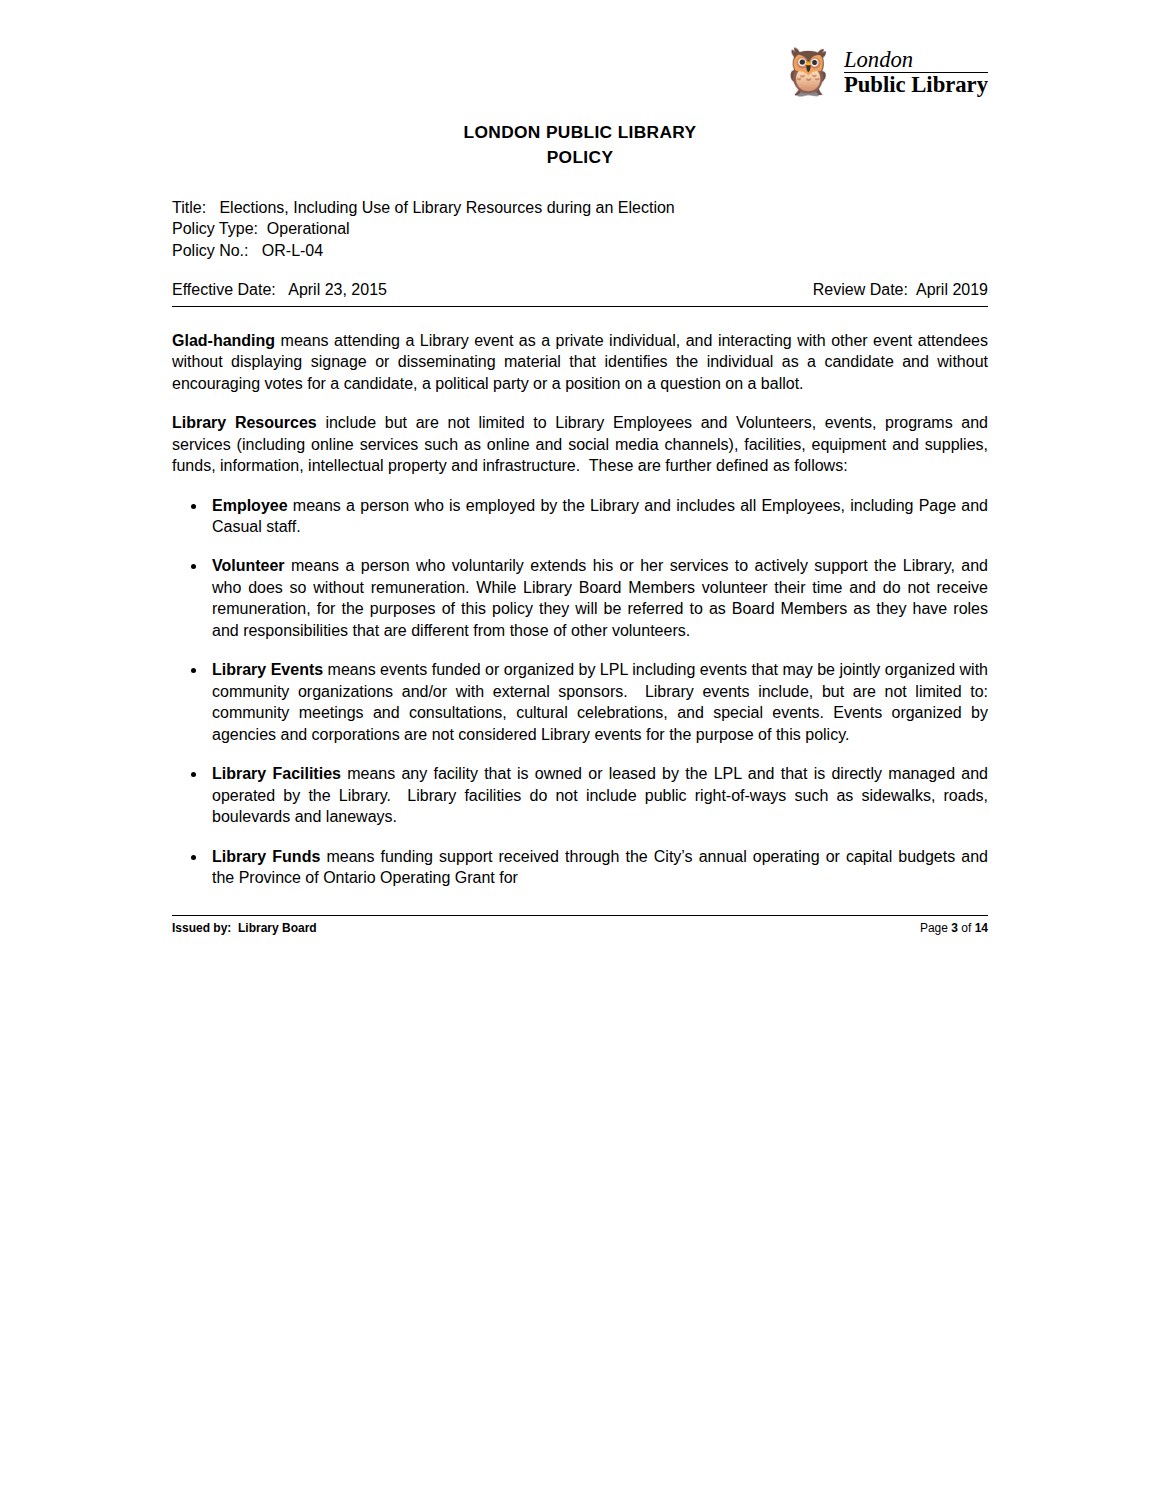🦉London Public Library
LONDON PUBLIC LIBRARY
POLICY
Title: Elections, Including Use of Library Resources during an Election
Policy Type: Operational
Policy No.: OR-L-04
Effective Date: April 23, 2015 Review Date: April 2019
Glad-handing means attending a Library event as a private individual, and interacting with other event attendees without displaying signage or disseminating material that identifies the individual as a candidate and without encouraging votes for a candidate, a political party or a position on a question on a ballot.
Library Resources include but are not limited to Library Employees and Volunteers, events, programs and services (including online services such as online and social media channels), facilities, equipment and supplies, funds, information, intellectual property and infrastructure. These are further defined as follows:
Employee means a person who is employed by the Library and includes all Employees, including Page and Casual staff.
Volunteer means a person who voluntarily extends his or her services to actively support the Library, and who does so without remuneration. While Library Board Members volunteer their time and do not receive remuneration, for the purposes of this policy they will be referred to as Board Members as they have roles and responsibilities that are different from those of other volunteers.
Library Events means events funded or organized by LPL including events that may be jointly organized with community organizations and/or with external sponsors. Library events include, but are not limited to: community meetings and consultations, cultural celebrations, and special events. Events organized by agencies and corporations are not considered Library events for the purpose of this policy.
Library Facilities means any facility that is owned or leased by the LPL and that is directly managed and operated by the Library. Library facilities do not include public right-of-ways such as sidewalks, roads, boulevards and laneways.
Library Funds means funding support received through the City’s annual operating or capital budgets and the Province of Ontario Operating Grant for
Issued by: Library Board Page 3 of 14